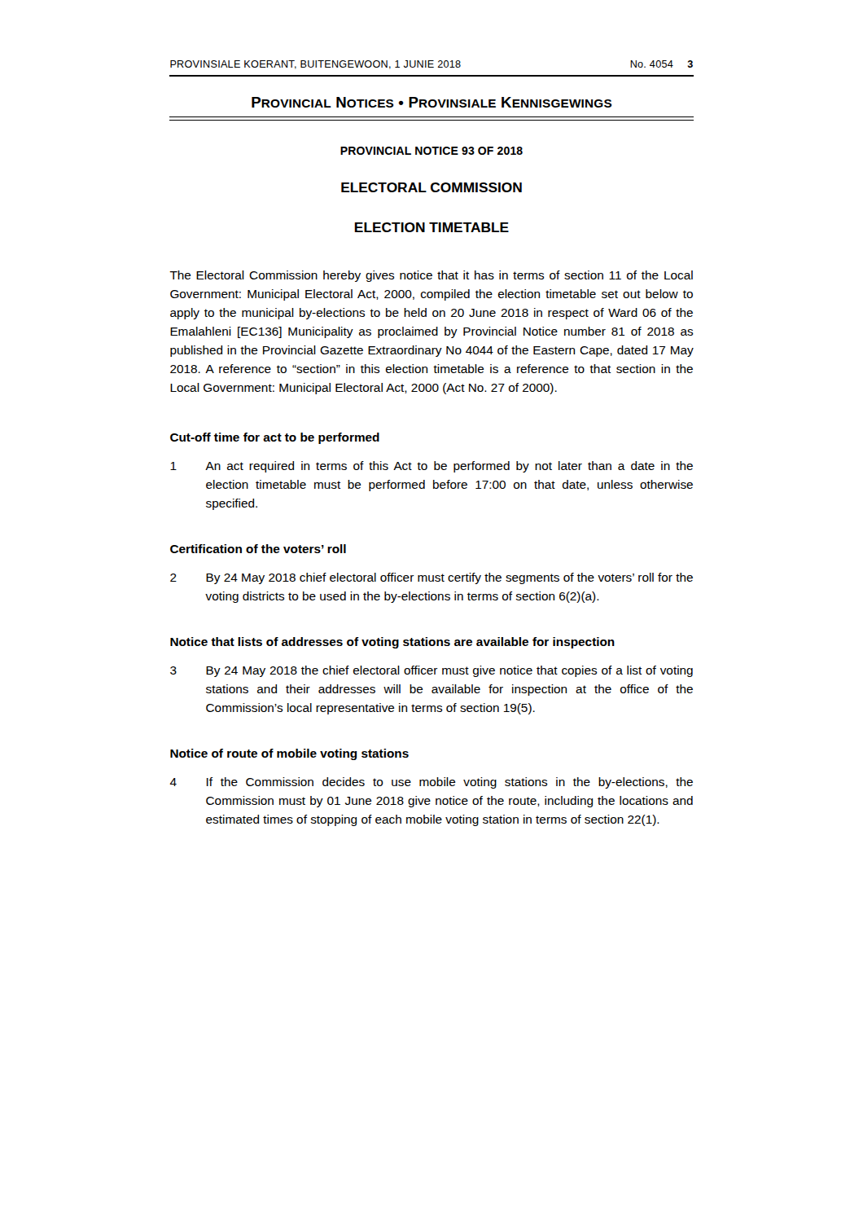Provinsiale Koerant, Buitengewoon, 1 Junie 2018 No. 40543
PROVINCIAL NOTICES • PROVINSIALE KENNISGEWINGS
PROVINCIAL NOTICE 93 OF 2018
ELECTORAL COMMISSION
ELECTION TIMETABLE
The Electoral Commission hereby gives notice that it has in terms of section 11 of the Local Government: Municipal Electoral Act, 2000, compiled the election timetable set out below to apply to the municipal by-elections to be held on 20 June 2018 in respect of Ward 06 of the Emalahleni [EC136] Municipality as proclaimed by Provincial Notice number 81 of 2018 as published in the Provincial Gazette Extraordinary No 4044 of the Eastern Cape, dated 17 May 2018. A reference to “section” in this election timetable is a reference to that section in the Local Government: Municipal Electoral Act, 2000 (Act No. 27 of 2000).
Cut-off time for act to be performed
1
An act required in terms of this Act to be performed by not later than a date in the election timetable must be performed before 17:00 on that date, unless otherwise specified.
Certification of the voters’ roll
2
By 24 May 2018 chief electoral officer must certify the segments of the voters’ roll for the voting districts to be used in the by-elections in terms of section 6(2)(a).
Notice that lists of addresses of voting stations are available for inspection
3
By 24 May 2018 the chief electoral officer must give notice that copies of a list of voting stations and their addresses will be available for inspection at the office of the Commission’s local representative in terms of section 19(5).
Notice of route of mobile voting stations
4
If the Commission decides to use mobile voting stations in the by-elections, the Commission must by 01 June 2018 give notice of the route, including the locations and estimated times of stopping of each mobile voting station in terms of section 22(1).